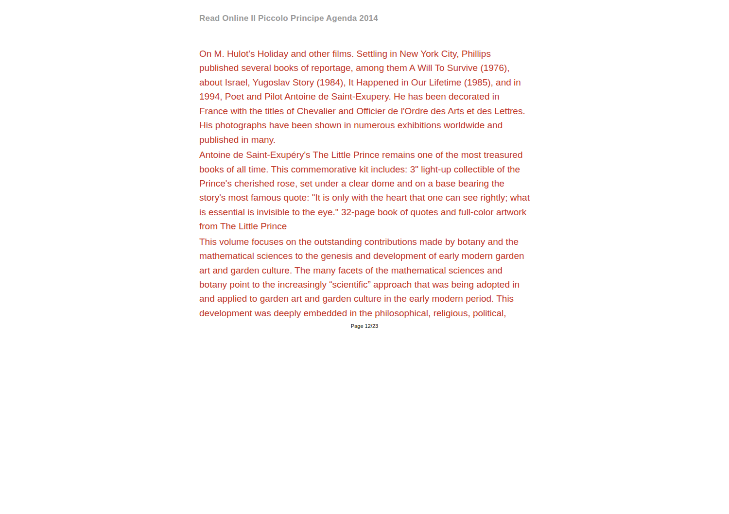Read Online Il Piccolo Principe Agenda 2014
On M. Hulot's Holiday and other films. Settling in New York City, Phillips published several books of reportage, among them A Will To Survive (1976), about Israel, Yugoslav Story (1984), It Happened in Our Lifetime (1985), and in 1994, Poet and Pilot Antoine de Saint-Exupery. He has been decorated in France with the titles of Chevalier and Officier de l'Ordre des Arts et des Lettres. His photographs have been shown in numerous exhibitions worldwide and published in many.
Antoine de Saint-Exupéry's The Little Prince remains one of the most treasured books of all time. This commemorative kit includes: 3" light-up collectible of the Prince's cherished rose, set under a clear dome and on a base bearing the story's most famous quote: "It is only with the heart that one can see rightly; what is essential is invisible to the eye." 32-page book of quotes and full-color artwork from The Little Prince
This volume focuses on the outstanding contributions made by botany and the mathematical sciences to the genesis and development of early modern garden art and garden culture. The many facets of the mathematical sciences and botany point to the increasingly “scientific” approach that was being adopted in and applied to garden art and garden culture in the early modern period. This development was deeply embedded in the philosophical, religious, political,
Page 12/23